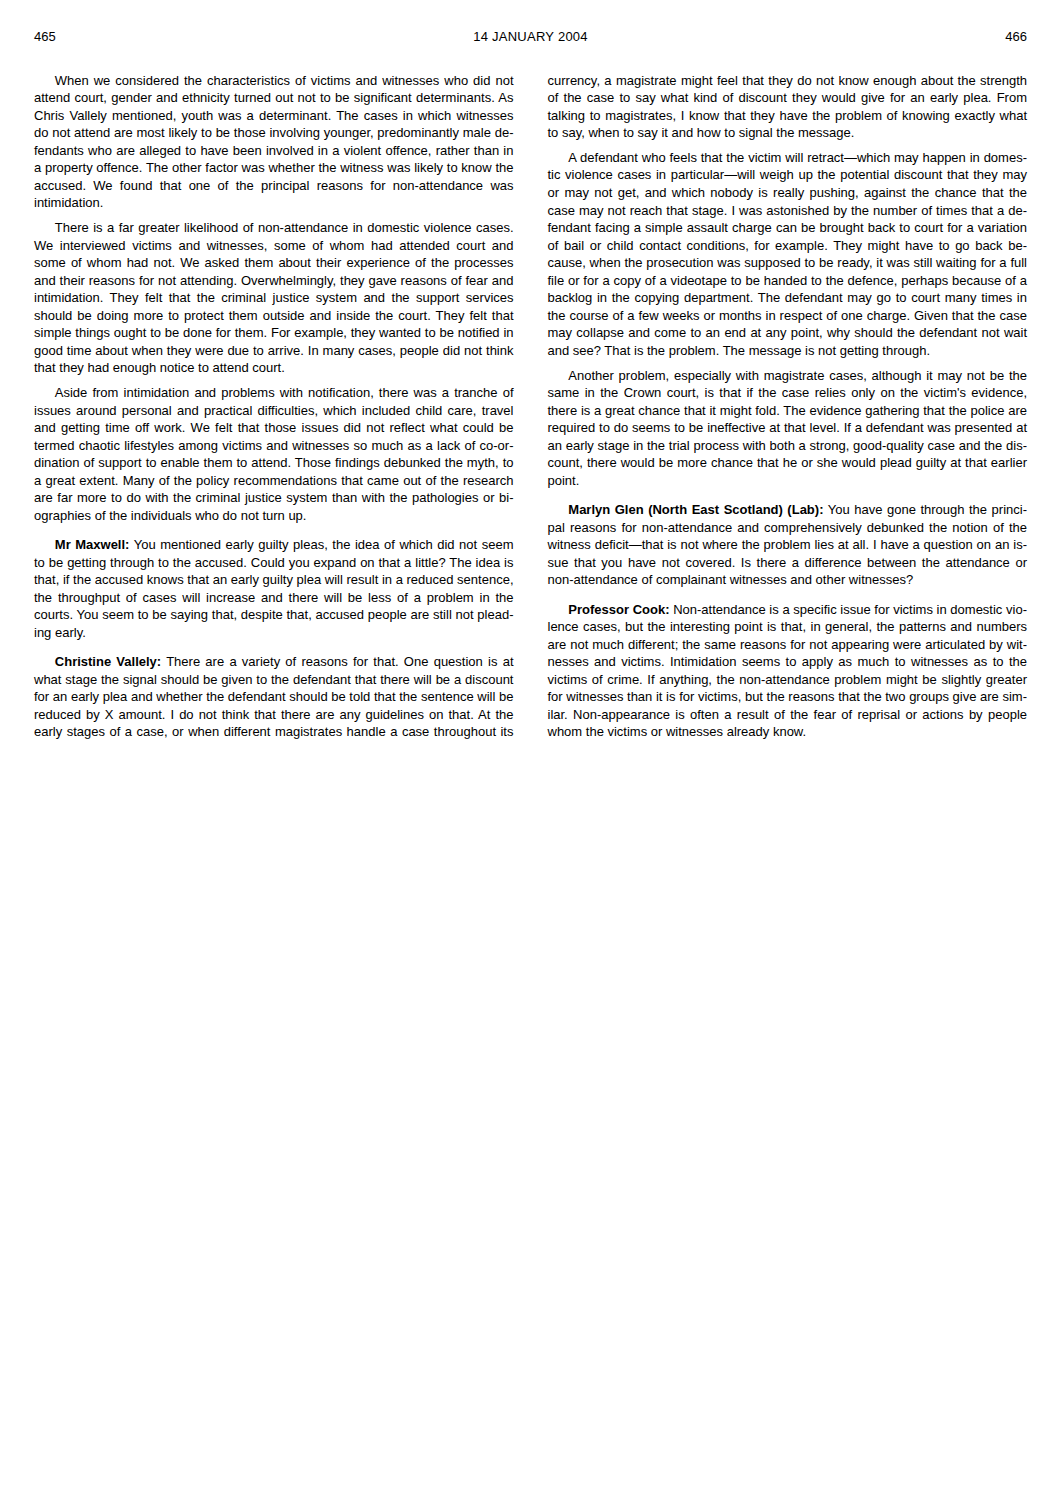465 14 JANUARY 2004 466
When we considered the characteristics of victims and witnesses who did not attend court, gender and ethnicity turned out not to be significant determinants. As Chris Vallely mentioned, youth was a determinant. The cases in which witnesses do not attend are most likely to be those involving younger, predominantly male defendants who are alleged to have been involved in a violent offence, rather than in a property offence. The other factor was whether the witness was likely to know the accused. We found that one of the principal reasons for non-attendance was intimidation.
There is a far greater likelihood of non-attendance in domestic violence cases. We interviewed victims and witnesses, some of whom had attended court and some of whom had not. We asked them about their experience of the processes and their reasons for not attending. Overwhelmingly, they gave reasons of fear and intimidation. They felt that the criminal justice system and the support services should be doing more to protect them outside and inside the court. They felt that simple things ought to be done for them. For example, they wanted to be notified in good time about when they were due to arrive. In many cases, people did not think that they had enough notice to attend court.
Aside from intimidation and problems with notification, there was a tranche of issues around personal and practical difficulties, which included child care, travel and getting time off work. We felt that those issues did not reflect what could be termed chaotic lifestyles among victims and witnesses so much as a lack of co-ordination of support to enable them to attend. Those findings debunked the myth, to a great extent. Many of the policy recommendations that came out of the research are far more to do with the criminal justice system than with the pathologies or biographies of the individuals who do not turn up.
Mr Maxwell: You mentioned early guilty pleas, the idea of which did not seem to be getting through to the accused. Could you expand on that a little? The idea is that, if the accused knows that an early guilty plea will result in a reduced sentence, the throughput of cases will increase and there will be less of a problem in the courts. You seem to be saying that, despite that, accused people are still not pleading early.
Christine Vallely: There are a variety of reasons for that. One question is at what stage the signal should be given to the defendant that there will be a discount for an early plea and whether the defendant should be told that the sentence will be reduced by X amount. I do not think that there are any guidelines on that. At the early stages of a case, or when different magistrates handle a case throughout its currency, a magistrate might feel that they do not know enough about the strength of the case to say what kind of discount they would give for an early plea. From talking to magistrates, I know that they have the problem of knowing exactly what to say, when to say it and how to signal the message.
A defendant who feels that the victim will retract—which may happen in domestic violence cases in particular—will weigh up the potential discount that they may or may not get, and which nobody is really pushing, against the chance that the case may not reach that stage. I was astonished by the number of times that a defendant facing a simple assault charge can be brought back to court for a variation of bail or child contact conditions, for example. They might have to go back because, when the prosecution was supposed to be ready, it was still waiting for a full file or for a copy of a videotape to be handed to the defence, perhaps because of a backlog in the copying department. The defendant may go to court many times in the course of a few weeks or months in respect of one charge. Given that the case may collapse and come to an end at any point, why should the defendant not wait and see? That is the problem. The message is not getting through.
Another problem, especially with magistrate cases, although it may not be the same in the Crown court, is that if the case relies only on the victim's evidence, there is a great chance that it might fold. The evidence gathering that the police are required to do seems to be ineffective at that level. If a defendant was presented at an early stage in the trial process with both a strong, good-quality case and the discount, there would be more chance that he or she would plead guilty at that earlier point.
Marlyn Glen (North East Scotland) (Lab): You have gone through the principal reasons for non-attendance and comprehensively debunked the notion of the witness deficit—that is not where the problem lies at all. I have a question on an issue that you have not covered. Is there a difference between the attendance or non-attendance of complainant witnesses and other witnesses?
Professor Cook: Non-attendance is a specific issue for victims in domestic violence cases, but the interesting point is that, in general, the patterns and numbers are not much different; the same reasons for not appearing were articulated by witnesses and victims. Intimidation seems to apply as much to witnesses as to the victims of crime. If anything, the non-attendance problem might be slightly greater for witnesses than it is for victims, but the reasons that the two groups give are similar. Non-appearance is often a result of the fear of reprisal or actions by people whom the victims or witnesses already know.